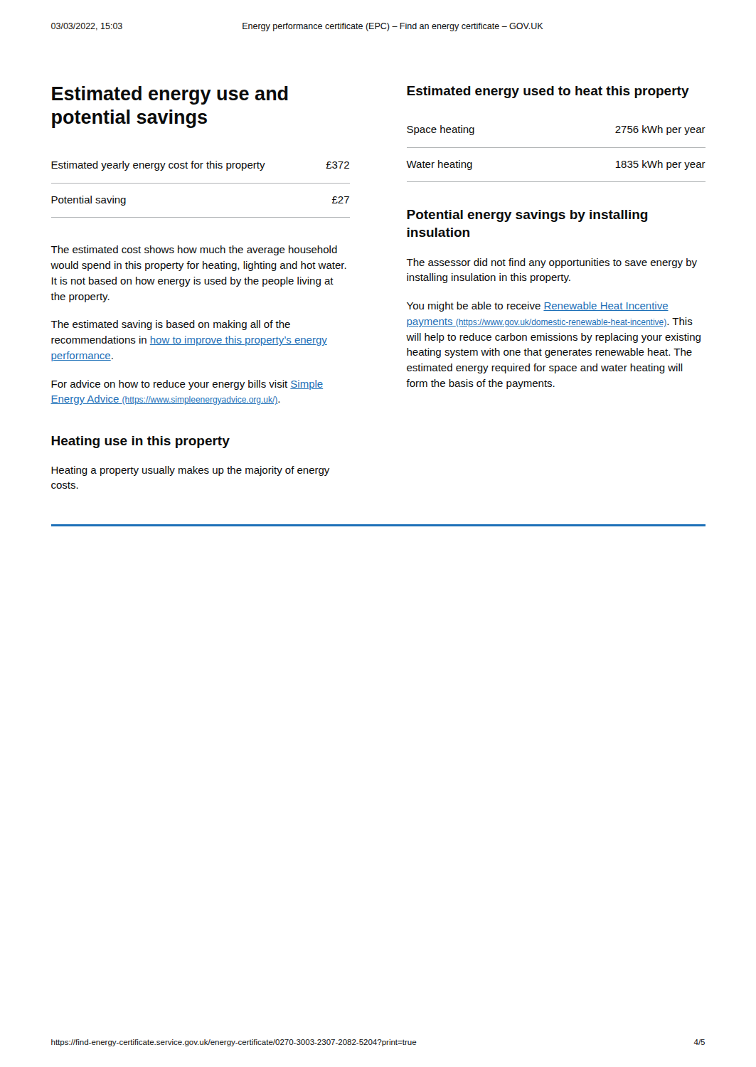03/03/2022, 15:03
Energy performance certificate (EPC) – Find an energy certificate – GOV.UK
Estimated energy use and potential savings
| Estimated yearly energy cost for this property | £372 |
| Potential saving | £27 |
The estimated cost shows how much the average household would spend in this property for heating, lighting and hot water. It is not based on how energy is used by the people living at the property.
The estimated saving is based on making all of the recommendations in how to improve this property’s energy performance.
For advice on how to reduce your energy bills visit Simple Energy Advice (https://www.simpleenergyadvice.org.uk/).
Heating use in this property
Heating a property usually makes up the majority of energy costs.
Estimated energy used to heat this property
| Space heating | 2756 kWh per year |
| Water heating | 1835 kWh per year |
Potential energy savings by installing insulation
The assessor did not find any opportunities to save energy by installing insulation in this property.
You might be able to receive Renewable Heat Incentive payments (https://www.gov.uk/domestic-renewable-heat-incentive). This will help to reduce carbon emissions by replacing your existing heating system with one that generates renewable heat. The estimated energy required for space and water heating will form the basis of the payments.
https://find-energy-certificate.service.gov.uk/energy-certificate/0270-3003-2307-2082-5204?print=true
4/5